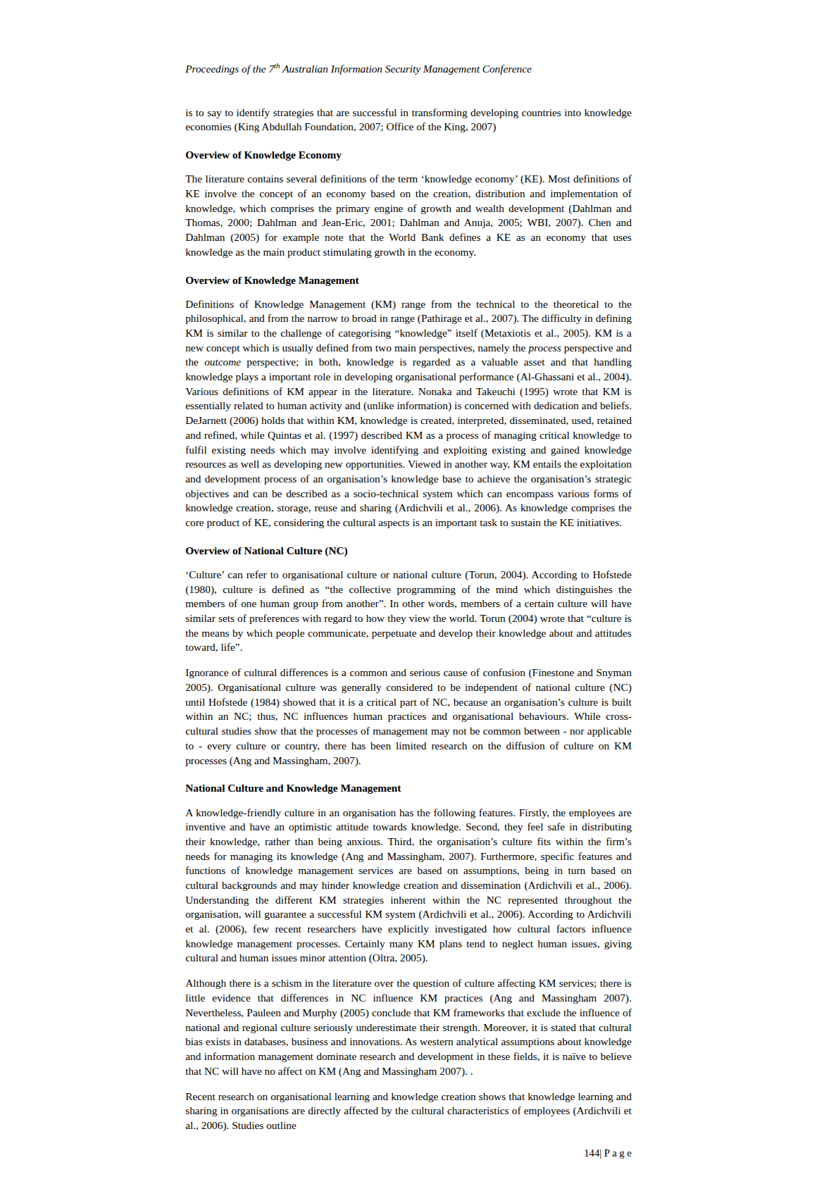Proceedings of the 7th Australian Information Security Management Conference
is to say to identify strategies that are successful in transforming developing countries into knowledge economies (King Abdullah Foundation, 2007; Office of the King, 2007)
Overview of Knowledge Economy
The literature contains several definitions of the term ‘knowledge economy’ (KE). Most definitions of KE involve the concept of an economy based on the creation, distribution and implementation of knowledge, which comprises the primary engine of growth and wealth development (Dahlman and Thomas, 2000; Dahlman and Jean-Eric, 2001; Dahlman and Anuja, 2005; WBI, 2007). Chen and Dahlman (2005) for example note that the World Bank defines a KE as an economy that uses knowledge as the main product stimulating growth in the economy.
Overview of Knowledge Management
Definitions of Knowledge Management (KM) range from the technical to the theoretical to the philosophical, and from the narrow to broad in range (Pathirage et al., 2007). The difficulty in defining KM is similar to the challenge of categorising “knowledge” itself (Metaxiotis et al., 2005). KM is a new concept which is usually defined from two main perspectives, namely the process perspective and the outcome perspective; in both, knowledge is regarded as a valuable asset and that handling knowledge plays a important role in developing organisational performance (Al-Ghassani et al., 2004). Various definitions of KM appear in the literature. Nonaka and Takeuchi (1995) wrote that KM is essentially related to human activity and (unlike information) is concerned with dedication and beliefs. DeJarnett (2006) holds that within KM, knowledge is created, interpreted, disseminated, used, retained and refined, while Quintas et al. (1997) described KM as a process of managing critical knowledge to fulfil existing needs which may involve identifying and exploiting existing and gained knowledge resources as well as developing new opportunities. Viewed in another way, KM entails the exploitation and development process of an organisation’s knowledge base to achieve the organisation’s strategic objectives and can be described as a socio-technical system which can encompass various forms of knowledge creation, storage, reuse and sharing (Ardichvili et al., 2006). As knowledge comprises the core product of KE, considering the cultural aspects is an important task to sustain the KE initiatives.
Overview of National Culture (NC)
‘Culture’ can refer to organisational culture or national culture (Torun, 2004). According to Hofstede (1980), culture is defined as “the collective programming of the mind which distinguishes the members of one human group from another”. In other words, members of a certain culture will have similar sets of preferences with regard to how they view the world. Torun (2004) wrote that “culture is the means by which people communicate, perpetuate and develop their knowledge about and attitudes toward, life”.
Ignorance of cultural differences is a common and serious cause of confusion (Finestone and Snyman 2005). Organisational culture was generally considered to be independent of national culture (NC) until Hofstede (1984) showed that it is a critical part of NC, because an organisation’s culture is built within an NC; thus, NC influences human practices and organisational behaviours. While cross-cultural studies show that the processes of management may not be common between - nor applicable to - every culture or country, there has been limited research on the diffusion of culture on KM processes (Ang and Massingham, 2007).
National Culture and Knowledge Management
A knowledge-friendly culture in an organisation has the following features. Firstly, the employees are inventive and have an optimistic attitude towards knowledge. Second, they feel safe in distributing their knowledge, rather than being anxious. Third, the organisation’s culture fits within the firm’s needs for managing its knowledge (Ang and Massingham, 2007). Furthermore, specific features and functions of knowledge management services are based on assumptions, being in turn based on cultural backgrounds and may hinder knowledge creation and dissemination (Ardichvili et al., 2006). Understanding the different KM strategies inherent within the NC represented throughout the organisation, will guarantee a successful KM system (Ardichvili et al., 2006). According to Ardichvili et al. (2006), few recent researchers have explicitly investigated how cultural factors influence knowledge management processes. Certainly many KM plans tend to neglect human issues, giving cultural and human issues minor attention (Oltra, 2005).
Although there is a schism in the literature over the question of culture affecting KM services; there is little evidence that differences in NC influence KM practices (Ang and Massingham 2007). Nevertheless, Pauleen and Murphy (2005) conclude that KM frameworks that exclude the influence of national and regional culture seriously underestimate their strength. Moreover, it is stated that cultural bias exists in databases, business and innovations. As western analytical assumptions about knowledge and information management dominate research and development in these fields, it is naïve to believe that NC will have no affect on KM (Ang and Massingham 2007). .
Recent research on organisational learning and knowledge creation shows that knowledge learning and sharing in organisations are directly affected by the cultural characteristics of employees (Ardichvili et al., 2006). Studies outline
144| P a g e